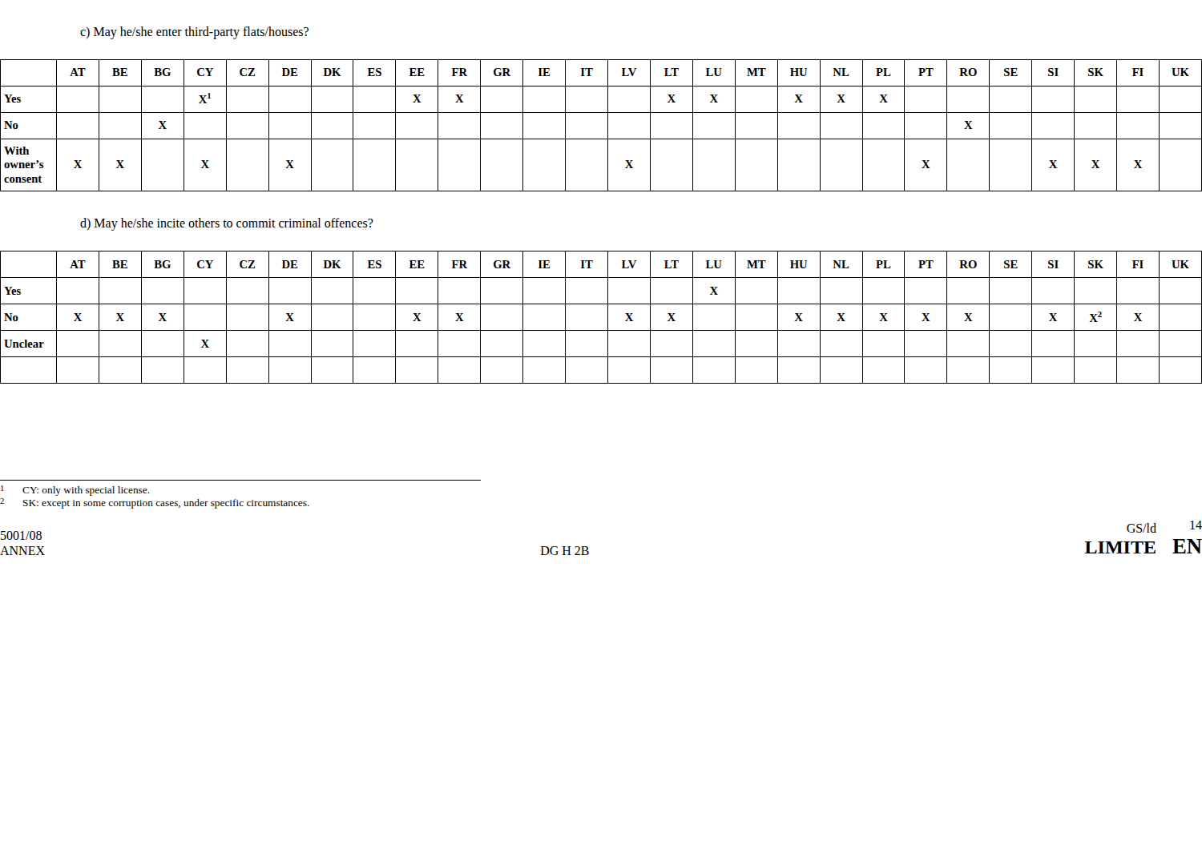c) May he/she enter third-party flats/houses?
| | AT | BE | BG | CY | CZ | DE | DK | ES | EE | FR | GR | IE | IT | LV | LT | LU | MT | HU | NL | PL | PT | RO | SE | SI | SK | FI | UK |
| --- | --- | --- | --- | --- | --- | --- | --- | --- | --- | --- | --- | --- | --- | --- | --- | --- | --- | --- | --- | --- | --- | --- | --- | --- | --- | --- | --- |
| Yes | | | | X 1 | | | | | X | X | | | | | X | X | | X | X | X | | | | | | | |
| No | | | X | | | | | | | | | | | | | | | | | | | X | | | | | |
| With owner’s consent | X | X | | X | | X | | | | | | | | X | | | | | | | X | | | X | X | X | |
d) May he/she incite others to commit criminal offences?
| | AT | BE | BG | CY | CZ | DE | DK | ES | EE | FR | GR | IE | IT | LV | LT | LU | MT | HU | NL | PL | PT | RO | SE | SI | SK | FI | UK |
| --- | --- | --- | --- | --- | --- | --- | --- | --- | --- | --- | --- | --- | --- | --- | --- | --- | --- | --- | --- | --- | --- | --- | --- | --- | --- | --- | --- |
| Yes | | | | | | | | | | | | | | | | X | | | | | | | | | | | |
| No | X | X | X | | | X | | | X | X | | | | X | X | | | X | X | X | X | X | | X | X 2 | X | |
| Unclear | | | | X | | | | | | | | | | | | | | | | | | | | | | | |
| 1 | CY: only with special license. |
| 2 | SK: except in some corruption cases, under specific circumstances. |
5001/08
ANNEX
DG H 2B
GS/ld
LIMITE
14
EN